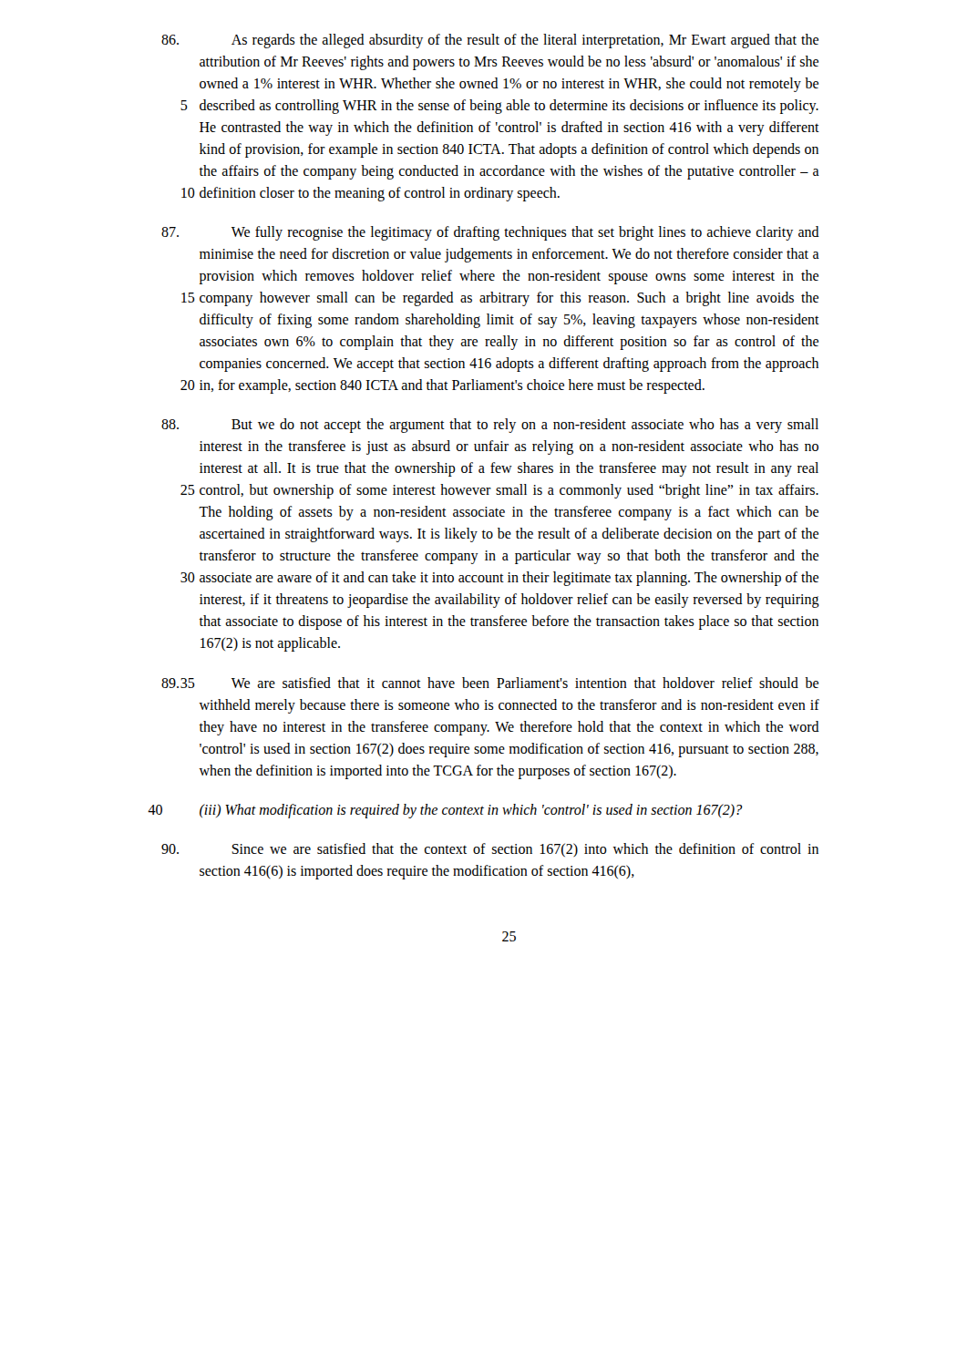86. As regards the alleged absurdity of the result of the literal interpretation, Mr Ewart argued that the attribution of Mr Reeves' rights and powers to Mrs Reeves would be no less 'absurd' or 'anomalous' if she owned a 1% interest in WHR. Whether she owned 1% or no interest in WHR, she could not remotely be described as controlling WHR in 5the sense of being able to determine its decisions or influence its policy. He contrasted the way in which the definition of 'control' is drafted in section 416 with a very different kind of provision, for example in section 840 ICTA. That adopts a definition of control which depends on the affairs of the company being conducted in accordance with the wishes of the putative controller – a definition closer to the meaning of control in 10ordinary speech.
87. We fully recognise the legitimacy of drafting techniques that set bright lines to achieve clarity and minimise the need for discretion or value judgements in enforcement. We do not therefore consider that a provision which removes holdover relief where the non-resident spouse owns some interest in the company however small 15can be regarded as arbitrary for this reason. Such a bright line avoids the difficulty of fixing some random shareholding limit of say 5%, leaving taxpayers whose non-resident associates own 6% to complain that they are really in no different position so far as control of the companies concerned. We accept that section 416 adopts a different drafting approach from the approach in, for example, section 840 ICTA and that 20 Parliament's choice here must be respected.
88. But we do not accept the argument that to rely on a non-resident associate who has a very small interest in the transferee is just as absurd or unfair as relying on a non-resident associate who has no interest at all. It is true that the ownership of a few shares in the transferee may not result in any real control, but ownership of some interest 25however small is a commonly used “bright line” in tax affairs. The holding of assets by a non-resident associate in the transferee company is a fact which can be ascertained in straightforward ways. It is likely to be the result of a deliberate decision on the part of the transferor to structure the transferee company in a particular way so that both the transferor and the associate are aware of it and can take it into account in their legitimate 30tax planning. The ownership of the interest, if it threatens to jeopardise the availability of holdover relief can be easily reversed by requiring that associate to dispose of his interest in the transferee before the transaction takes place so that section 167(2) is not applicable.
89. We are satisfied that it cannot have been Parliament's intention that holdover 35relief should be withheld merely because there is someone who is connected to the transferor and is non-resident even if they have no interest in the transferee company. We therefore hold that the context in which the word 'control' is used in section 167(2) does require some modification of section 416, pursuant to section 288, when the definition is imported into the TCGA for the purposes of section 167(2).
40(iii) What modification is required by the context in which 'control' is used in section 167(2)?
90. Since we are satisfied that the context of section 167(2) into which the definition of control in section 416(6) is imported does require the modification of section 416(6),
25